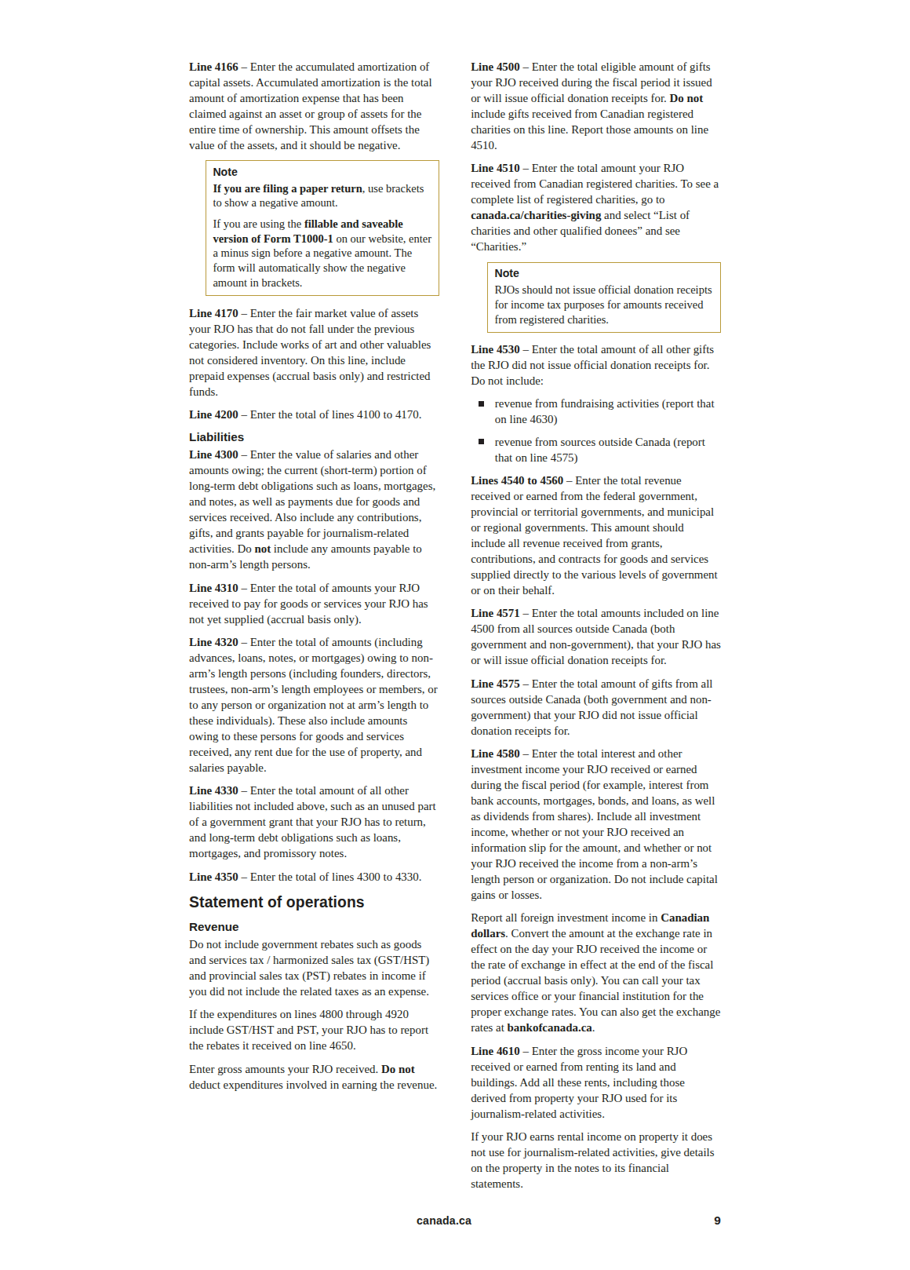Line 4166 – Enter the accumulated amortization of capital assets. Accumulated amortization is the total amount of amortization expense that has been claimed against an asset or group of assets for the entire time of ownership. This amount offsets the value of the assets, and it should be negative.
Note
If you are filing a paper return, use brackets to show a negative amount.
If you are using the fillable and saveable version of Form T1000-1 on our website, enter a minus sign before a negative amount. The form will automatically show the negative amount in brackets.
Line 4170 – Enter the fair market value of assets your RJO has that do not fall under the previous categories. Include works of art and other valuables not considered inventory. On this line, include prepaid expenses (accrual basis only) and restricted funds.
Line 4200 – Enter the total of lines 4100 to 4170.
Liabilities
Line 4300 – Enter the value of salaries and other amounts owing; the current (short-term) portion of long-term debt obligations such as loans, mortgages, and notes, as well as payments due for goods and services received. Also include any contributions, gifts, and grants payable for journalism-related activities. Do not include any amounts payable to non-arm’s length persons.
Line 4310 – Enter the total of amounts your RJO received to pay for goods or services your RJO has not yet supplied (accrual basis only).
Line 4320 – Enter the total of amounts (including advances, loans, notes, or mortgages) owing to non-arm’s length persons (including founders, directors, trustees, non-arm’s length employees or members, or to any person or organization not at arm’s length to these individuals). These also include amounts owing to these persons for goods and services received, any rent due for the use of property, and salaries payable.
Line 4330 – Enter the total amount of all other liabilities not included above, such as an unused part of a government grant that your RJO has to return, and long-term debt obligations such as loans, mortgages, and promissory notes.
Line 4350 – Enter the total of lines 4300 to 4330.
Statement of operations
Revenue
Do not include government rebates such as goods and services tax / harmonized sales tax (GST/HST) and provincial sales tax (PST) rebates in income if you did not include the related taxes as an expense.
If the expenditures on lines 4800 through 4920 include GST/HST and PST, your RJO has to report the rebates it received on line 4650.
Enter gross amounts your RJO received. Do not deduct expenditures involved in earning the revenue.
Line 4500 – Enter the total eligible amount of gifts your RJO received during the fiscal period it issued or will issue official donation receipts for. Do not include gifts received from Canadian registered charities on this line. Report those amounts on line 4510.
Line 4510 – Enter the total amount your RJO received from Canadian registered charities. To see a complete list of registered charities, go to canada.ca/charities-giving and select “List of charities and other qualified donees” and see “Charities.”
Note
RJOs should not issue official donation receipts for income tax purposes for amounts received from registered charities.
Line 4530 – Enter the total amount of all other gifts the RJO did not issue official donation receipts for. Do not include:
revenue from fundraising activities (report that on line 4630)
revenue from sources outside Canada (report that on line 4575)
Lines 4540 to 4560 – Enter the total revenue received or earned from the federal government, provincial or territorial governments, and municipal or regional governments. This amount should include all revenue received from grants, contributions, and contracts for goods and services supplied directly to the various levels of government or on their behalf.
Line 4571 – Enter the total amounts included on line 4500 from all sources outside Canada (both government and non-government), that your RJO has or will issue official donation receipts for.
Line 4575 – Enter the total amount of gifts from all sources outside Canada (both government and non-government) that your RJO did not issue official donation receipts for.
Line 4580 – Enter the total interest and other investment income your RJO received or earned during the fiscal period (for example, interest from bank accounts, mortgages, bonds, and loans, as well as dividends from shares). Include all investment income, whether or not your RJO received an information slip for the amount, and whether or not your RJO received the income from a non-arm’s length person or organization. Do not include capital gains or losses.
Report all foreign investment income in Canadian dollars. Convert the amount at the exchange rate in effect on the day your RJO received the income or the rate of exchange in effect at the end of the fiscal period (accrual basis only). You can call your tax services office or your financial institution for the proper exchange rates. You can also get the exchange rates at bankofcanada.ca.
Line 4610 – Enter the gross income your RJO received or earned from renting its land and buildings. Add all these rents, including those derived from property your RJO used for its journalism-related activities.
If your RJO earns rental income on property it does not use for journalism-related activities, give details on the property in the notes to its financial statements.
canada.ca
9